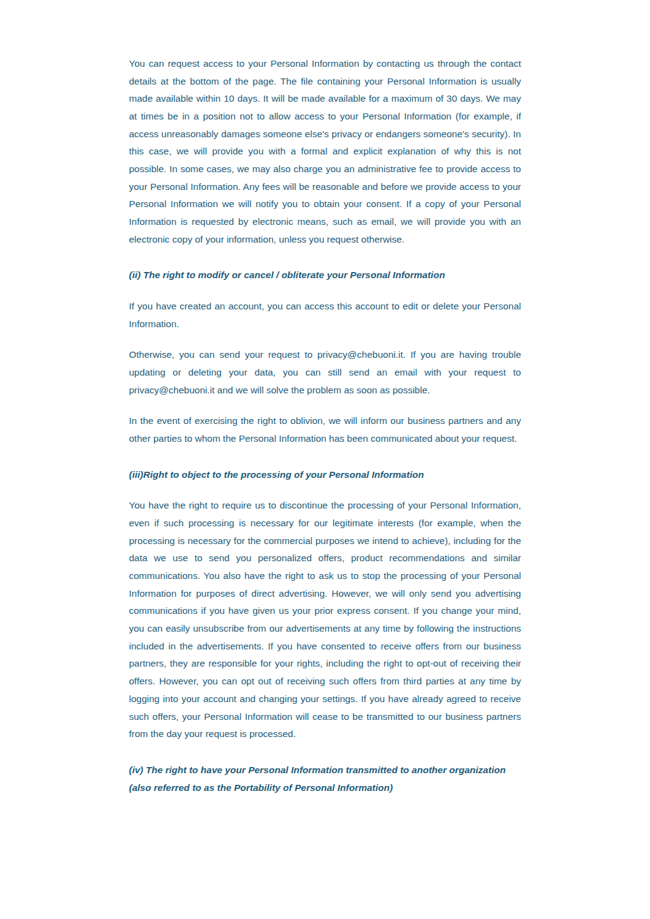You can request access to your Personal Information by contacting us through the contact details at the bottom of the page. The file containing your Personal Information is usually made available within 10 days. It will be made available for a maximum of 30 days. We may at times be in a position not to allow access to your Personal Information (for example, if access unreasonably damages someone else's privacy or endangers someone's security). In this case, we will provide you with a formal and explicit explanation of why this is not possible. In some cases, we may also charge you an administrative fee to provide access to your Personal Information. Any fees will be reasonable and before we provide access to your Personal Information we will notify you to obtain your consent. If a copy of your Personal Information is requested by electronic means, such as email, we will provide you with an electronic copy of your information, unless you request otherwise.
(ii) The right to modify or cancel / obliterate your Personal Information
If you have created an account, you can access this account to edit or delete your Personal Information.
Otherwise, you can send your request to privacy@chebuoni.it. If you are having trouble updating or deleting your data, you can still send an email with your request to privacy@chebuoni.it and we will solve the problem as soon as possible.
In the event of exercising the right to oblivion, we will inform our business partners and any other parties to whom the Personal Information has been communicated about your request.
(iii)Right to object to the processing of your Personal Information
You have the right to require us to discontinue the processing of your Personal Information, even if such processing is necessary for our legitimate interests (for example, when the processing is necessary for the commercial purposes we intend to achieve), including for the data we use to send you personalized offers, product recommendations and similar communications. You also have the right to ask us to stop the processing of your Personal Information for purposes of direct advertising. However, we will only send you advertising communications if you have given us your prior express consent. If you change your mind, you can easily unsubscribe from our advertisements at any time by following the instructions included in the advertisements. If you have consented to receive offers from our business partners, they are responsible for your rights, including the right to opt-out of receiving their offers. However, you can opt out of receiving such offers from third parties at any time by logging into your account and changing your settings. If you have already agreed to receive such offers, your Personal Information will cease to be transmitted to our business partners from the day your request is processed.
(iv) The right to have your Personal Information transmitted to another organization (also referred to as the Portability of Personal Information)